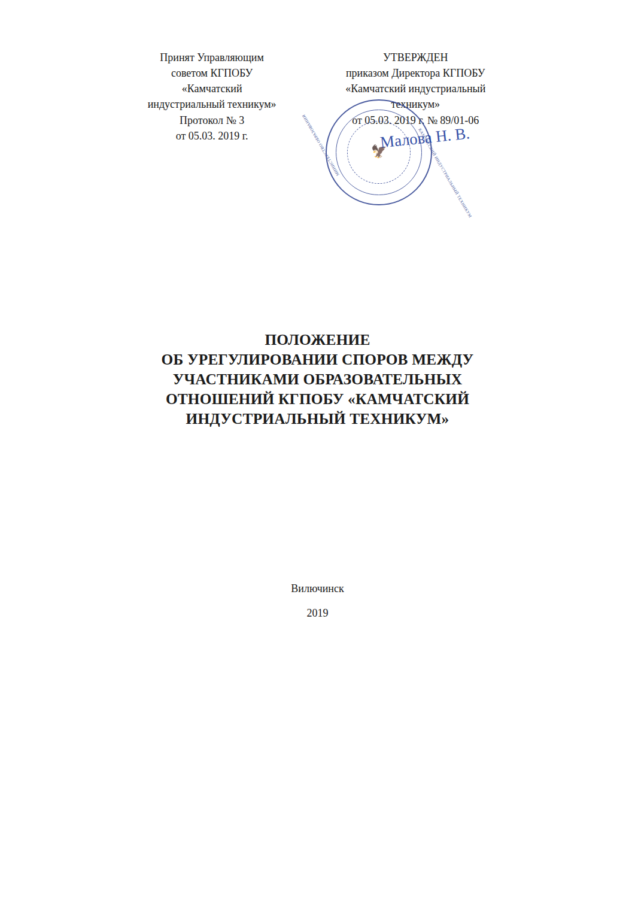Принят Управляющим
советом КГПОБУ
«Камчатский
индустриальный техникум»
Протокол № 3
от 05.03. 2019 г.
УТВЕРЖДЕН
приказом Директора КГПОБУ
«Камчатский индустриальный
техникум»
от 05.03. 2019 г. № 89/01-06
🦅
МИНИСТЕРСТВО ОБРАЗОВАНИЯ КАМЧАТСКИЙ ИНДУСТРИАЛЬНЫЙ ТЕХНИКУМ
Малова Н. В.
ПОЛОЖЕНИЕ ОБ УРЕГУЛИРОВАНИИ СПОРОВ МЕЖДУ УЧАСТНИКАМИ ОБРАЗОВАТЕЛЬНЫХ ОТНОШЕНИЙ КГПОБУ «КАМЧАТСКИЙ ИНДУСТРИАЛЬНЫЙ ТЕХНИКУМ»
Вилючинск
2019